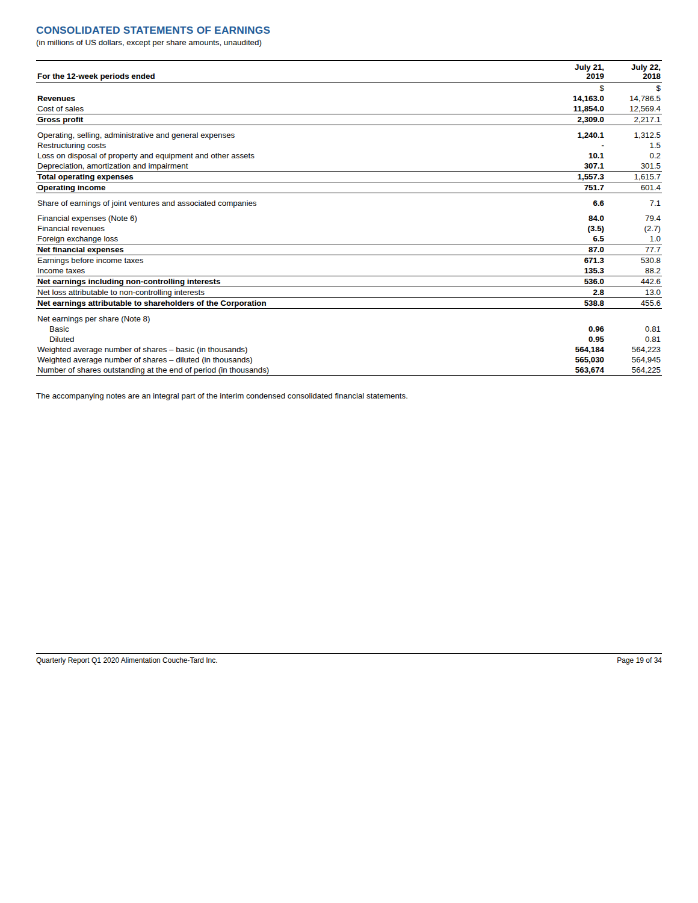CONSOLIDATED STATEMENTS OF EARNINGS
(in millions of US dollars, except per share amounts, unaudited)
| For the 12-week periods ended | July 21, 2019 | July 22, 2018 |
| | $ | $ |
| Revenues | 14,163.0 | 14,786.5 |
| Cost of sales | 11,854.0 | 12,569.4 |
| Gross profit | 2,309.0 | 2,217.1 |
| Operating, selling, administrative and general expenses | 1,240.1 | 1,312.5 |
| Restructuring costs | - | 1.5 |
| Loss on disposal of property and equipment and other assets | 10.1 | 0.2 |
| Depreciation, amortization and impairment | 307.1 | 301.5 |
| Total operating expenses | 1,557.3 | 1,615.7 |
| Operating income | 751.7 | 601.4 |
| Share of earnings of joint ventures and associated companies | 6.6 | 7.1 |
| Financial expenses (Note 6) | 84.0 | 79.4 |
| Financial revenues | (3.5) | (2.7) |
| Foreign exchange loss | 6.5 | 1.0 |
| Net financial expenses | 87.0 | 77.7 |
| Earnings before income taxes | 671.3 | 530.8 |
| Income taxes | 135.3 | 88.2 |
| Net earnings including non-controlling interests | 536.0 | 442.6 |
| Net loss attributable to non-controlling interests | 2.8 | 13.0 |
| Net earnings attributable to shareholders of the Corporation | 538.8 | 455.6 |
| Net earnings per share (Note 8) | | |
| Basic | 0.96 | 0.81 |
| Diluted | 0.95 | 0.81 |
| Weighted average number of shares – basic (in thousands) | 564,184 | 564,223 |
| Weighted average number of shares – diluted (in thousands) | 565,030 | 564,945 |
| Number of shares outstanding at the end of period (in thousands) | 563,674 | 564,225 |
The accompanying notes are an integral part of the interim condensed consolidated financial statements.
Quarterly Report Q1 2020 Alimentation Couche-Tard Inc. Page 19 of 34